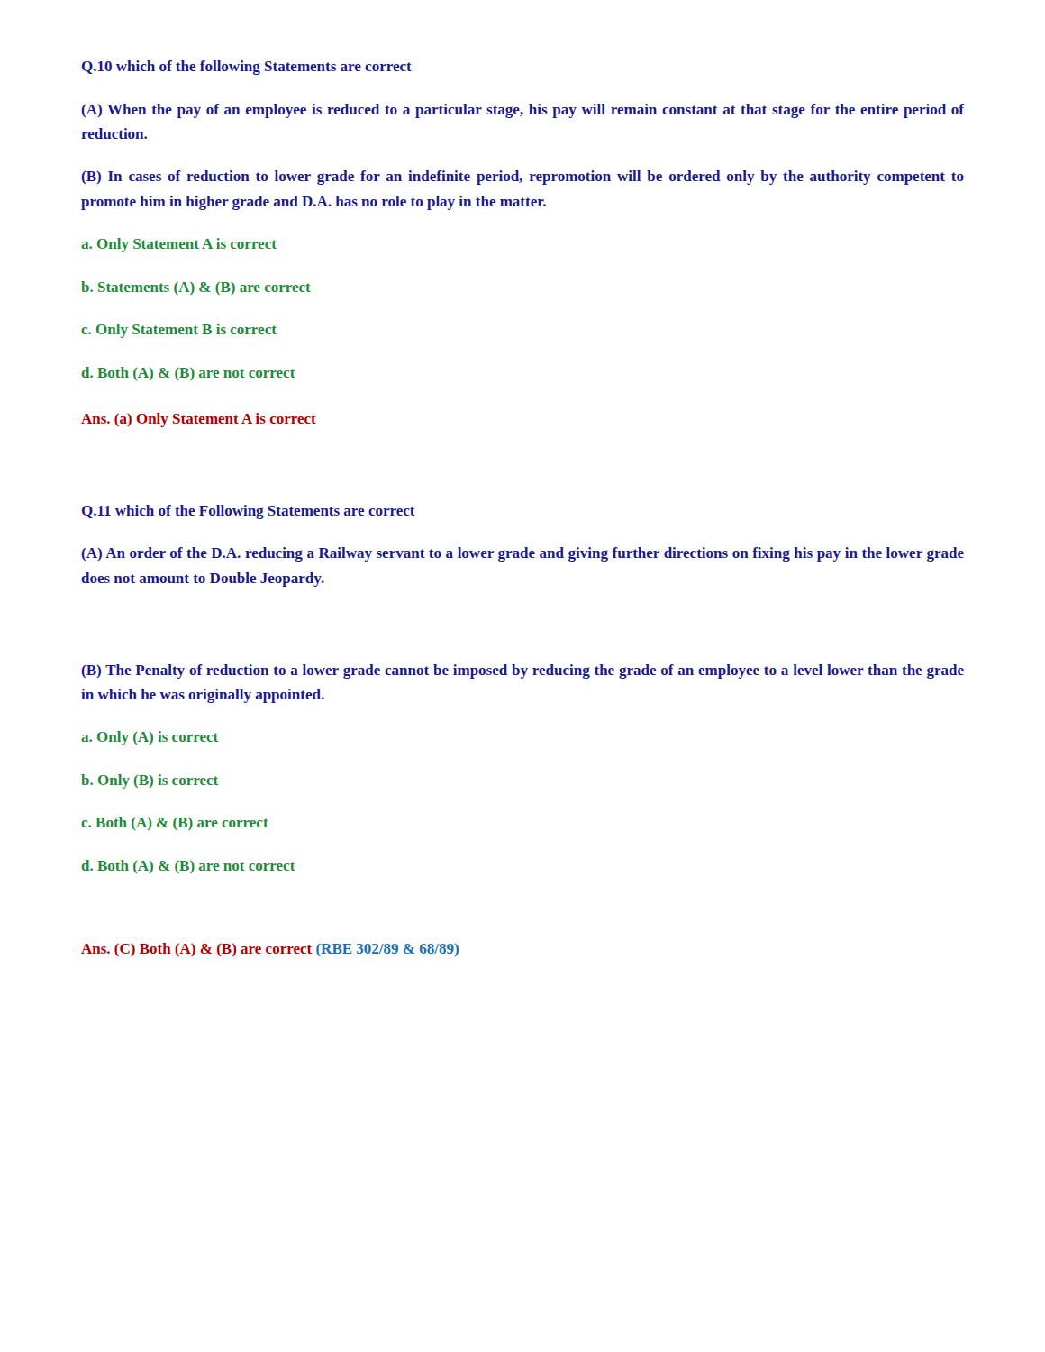Q.10 which of the following Statements are correct
(A) When the pay of an employee is reduced to a particular stage, his pay will remain constant at that stage for the entire period of reduction.
(B) In cases of reduction to lower grade for an indefinite period, repromotion will be ordered only by the authority competent to promote him in higher grade and D.A. has no role to play in the matter.
a. Only Statement A is correct
b. Statements (A) & (B) are correct
c. Only Statement B is correct
d. Both (A) & (B) are not correct
Ans. (a) Only Statement A is correct
Q.11 which of the Following Statements are correct
(A) An order of the D.A. reducing a Railway servant to a lower grade and giving further directions on fixing his pay in the lower grade does not amount to Double Jeopardy.
(B) The Penalty of reduction to a lower grade cannot be imposed by reducing the grade of an employee to a level lower than the grade in which he was originally appointed.
a. Only (A) is correct
b. Only (B) is correct
c. Both (A) & (B) are correct
d. Both (A) & (B) are not correct
Ans. (C) Both (A) & (B) are correct (RBE 302/89 & 68/89)